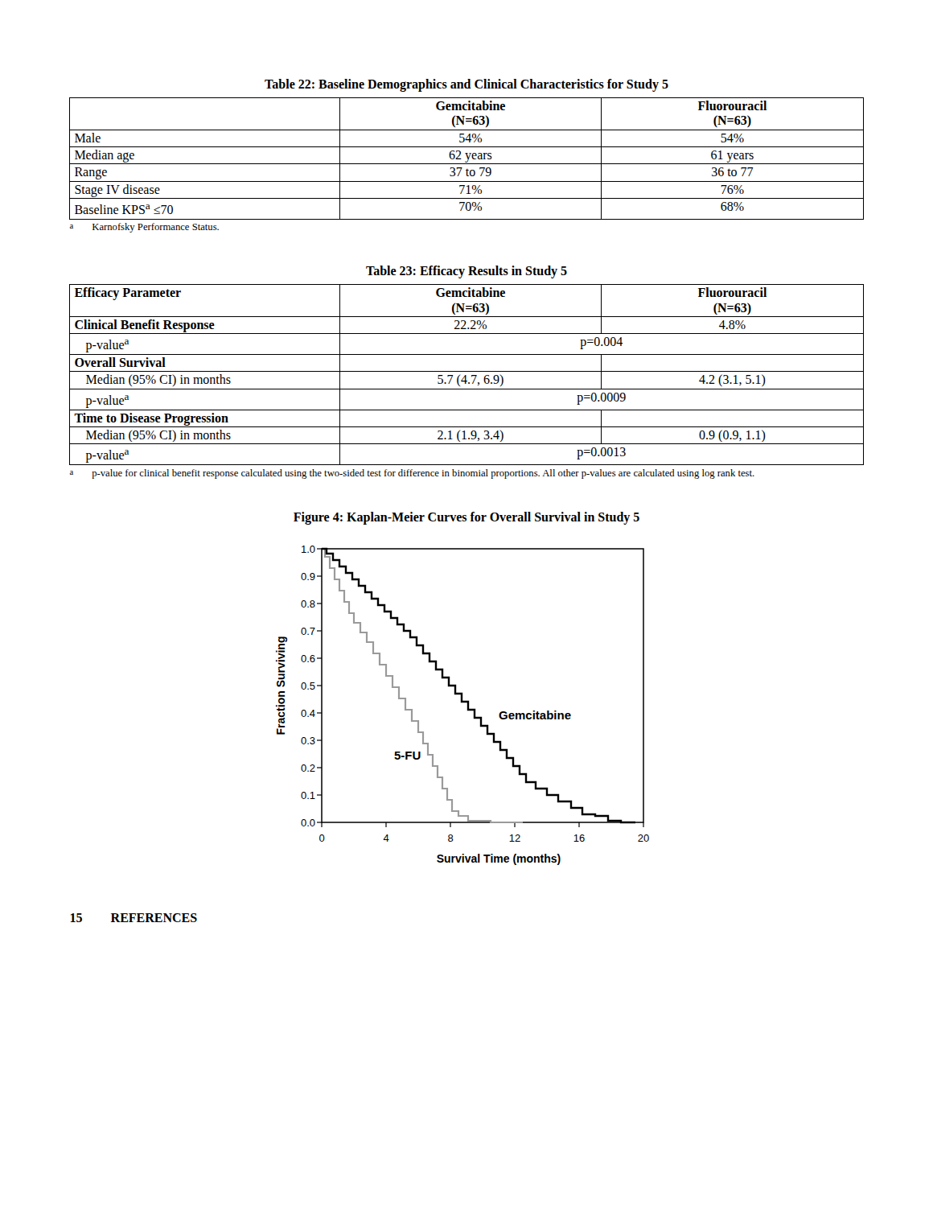Table 22: Baseline Demographics and Clinical Characteristics for Study 5
| | Gemcitabine (N=63) | Fluorouracil (N=63) |
| --- | --- | --- |
| Male | 54% | 54% |
| Median age | 62 years | 61 years |
| Range | 37 to 79 | 36 to 77 |
| Stage IV disease | 71% | 76% |
| Baseline KPS a ≤70 | 70% | 68% |
aKarnofsky Performance Status.
Table 23: Efficacy Results in Study 5
| Efficacy Parameter | Gemcitabine (N=63) | Fluorouracil (N=63) |
| --- | --- | --- |
| Clinical Benefit Response | 22.2% | 4.8% |
| p-value a | p=0.004 |
| Overall Survival | | |
| Median (95% CI) in months | 5.7 (4.7, 6.9) | 4.2 (3.1, 5.1) |
| p-value a | p=0.0009 |
| Time to Disease Progression | | |
| Median (95% CI) in months | 2.1 (1.9, 3.4) | 0.9 (0.9, 1.1) |
| p-value a | p=0.0013 |
ap-value for clinical benefit response calculated using the two-sided test for difference in binomial proportions. All other p-values are calculated using log rank test.
Figure 4: Kaplan-Meier Curves for Overall Survival in Study 5
1.0 0.9 0.8 0.7 0.6 0.5 0.4 0.3 0.2 0.1 0.0 0 4 8 12 16 20 Survival Time (months) Fraction Surviving Gemcitabine 5-FU
15 REFERENCES